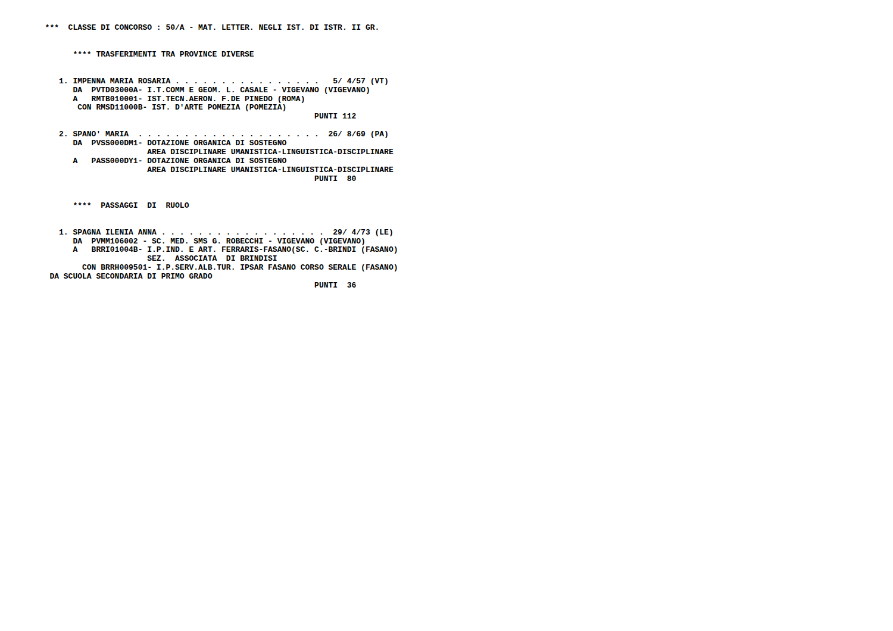*** CLASSE DI CONCORSO : 50/A - MAT. LETTER. NEGLI IST. DI ISTR. II GR. **** TRASFERIMENTI TRA PROVINCE DIVERSE 1. IMPENNA MARIA ROSARIA . . . . . . . . . . . . . . . . 5/ 4/57 (VT) DA PVTD03000A- I.T.COMM E GEOM. L. CASALE - VIGEVANO (VIGEVANO) A RMTB010001- IST.TECN.AERON. F.DE PINEDO (ROMA) CON RMSD11000B- IST. D'ARTE POMEZIA (POMEZIA) PUNTI 112 2. SPANO' MARIA . . . . . . . . . . . . . . . . . . . . 26/ 8/69 (PA) DA PVSS000DM1- DOTAZIONE ORGANICA DI SOSTEGNO AREA DISCIPLINARE UMANISTICA-LINGUISTICA-DISCIPLINARE A PASS000DY1- DOTAZIONE ORGANICA DI SOSTEGNO AREA DISCIPLINARE UMANISTICA-LINGUISTICA-DISCIPLINARE PUNTI 80 **** PASSAGGI DI RUOLO 1. SPAGNA ILENIA ANNA . . . . . . . . . . . . . . . . . . 29/ 4/73 (LE) DA PVMM106002 - SC. MED. SMS G. ROBECCHI - VIGEVANO (VIGEVANO) A BRRI01004B- I.P.IND. E ART. FERRARIS-FASANO(SC. C.-BRINDI (FASANO) SEZ. ASSOCIATA DI BRINDISI CON BRRH009501- I.P.SERV.ALB.TUR. IPSAR FASANO CORSO SERALE (FASANO) DA SCUOLA SECONDARIA DI PRIMO GRADO PUNTI 36